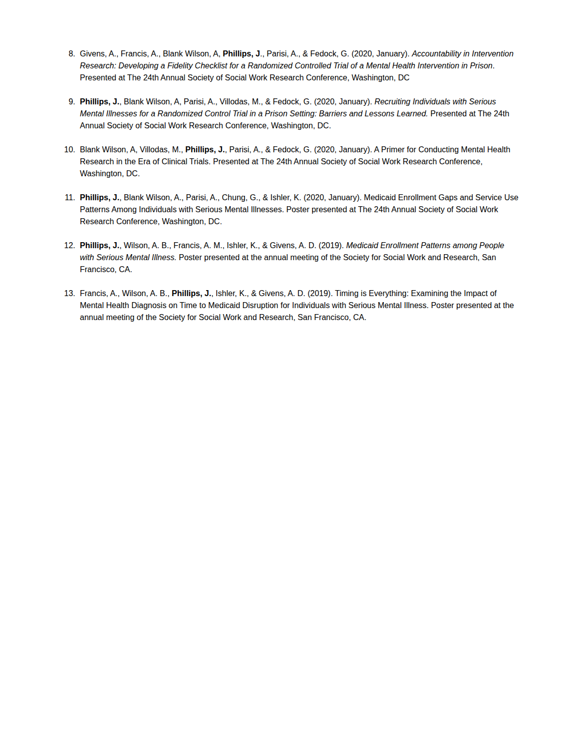Givens, A., Francis, A., Blank Wilson, A, Phillips, J., Parisi, A., & Fedock, G. (2020, January). Accountability in Intervention Research: Developing a Fidelity Checklist for a Randomized Controlled Trial of a Mental Health Intervention in Prison. Presented at The 24th Annual Society of Social Work Research Conference, Washington, DC
Phillips, J., Blank Wilson, A, Parisi, A., Villodas, M., & Fedock, G. (2020, January). Recruiting Individuals with Serious Mental Illnesses for a Randomized Control Trial in a Prison Setting: Barriers and Lessons Learned. Presented at The 24th Annual Society of Social Work Research Conference, Washington, DC.
Blank Wilson, A, Villodas, M., Phillips, J., Parisi, A., & Fedock, G. (2020, January). A Primer for Conducting Mental Health Research in the Era of Clinical Trials. Presented at The 24th Annual Society of Social Work Research Conference, Washington, DC.
Phillips, J., Blank Wilson, A., Parisi, A., Chung, G., & Ishler, K. (2020, January). Medicaid Enrollment Gaps and Service Use Patterns Among Individuals with Serious Mental Illnesses. Poster presented at The 24th Annual Society of Social Work Research Conference, Washington, DC.
Phillips, J., Wilson, A. B., Francis, A. M., Ishler, K., & Givens, A. D. (2019). Medicaid Enrollment Patterns among People with Serious Mental Illness. Poster presented at the annual meeting of the Society for Social Work and Research, San Francisco, CA.
Francis, A., Wilson, A. B., Phillips, J., Ishler, K., & Givens, A. D. (2019). Timing is Everything: Examining the Impact of Mental Health Diagnosis on Time to Medicaid Disruption for Individuals with Serious Mental Illness. Poster presented at the annual meeting of the Society for Social Work and Research, San Francisco, CA.